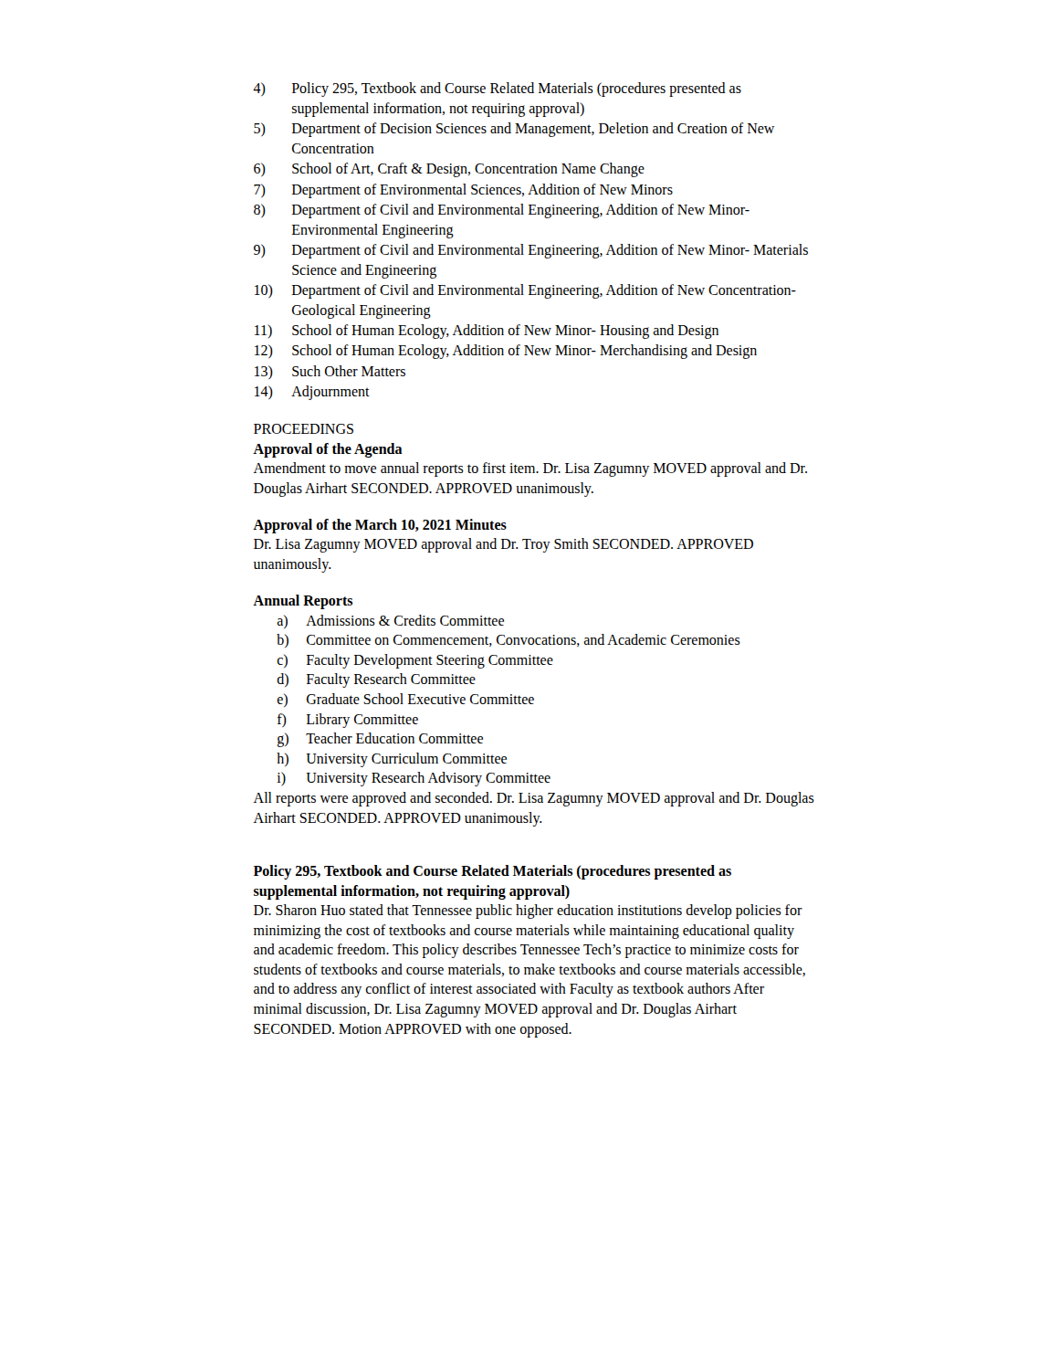4) Policy 295, Textbook and Course Related Materials (procedures presented as supplemental information, not requiring approval)
5) Department of Decision Sciences and Management, Deletion and Creation of New Concentration
6) School of Art, Craft & Design, Concentration Name Change
7) Department of Environmental Sciences, Addition of New Minors
8) Department of Civil and Environmental Engineering, Addition of New Minor- Environmental Engineering
9) Department of Civil and Environmental Engineering, Addition of New Minor- Materials Science and Engineering
10) Department of Civil and Environmental Engineering, Addition of New Concentration- Geological Engineering
11) School of Human Ecology, Addition of New Minor- Housing and Design
12) School of Human Ecology, Addition of New Minor- Merchandising and Design
13) Such Other Matters
14) Adjournment
PROCEEDINGS
Approval of the Agenda
Amendment to move annual reports to first item. Dr. Lisa Zagumny MOVED approval and Dr. Douglas Airhart SECONDED. APPROVED unanimously.
Approval of the March 10, 2021 Minutes
Dr. Lisa Zagumny MOVED approval and Dr. Troy Smith SECONDED. APPROVED unanimously.
Annual Reports
a) Admissions & Credits Committee
b) Committee on Commencement, Convocations, and Academic Ceremonies
c) Faculty Development Steering Committee
d) Faculty Research Committee
e) Graduate School Executive Committee
f) Library Committee
g) Teacher Education Committee
h) University Curriculum Committee
i) University Research Advisory Committee
All reports were approved and seconded. Dr. Lisa Zagumny MOVED approval and Dr. Douglas Airhart SECONDED. APPROVED unanimously.
Policy 295, Textbook and Course Related Materials (procedures presented as supplemental information, not requiring approval)
Dr. Sharon Huo stated that Tennessee public higher education institutions develop policies for minimizing the cost of textbooks and course materials while maintaining educational quality and academic freedom. This policy describes Tennessee Tech’s practice to minimize costs for students of textbooks and course materials, to make textbooks and course materials accessible, and to address any conflict of interest associated with Faculty as textbook authors After minimal discussion, Dr. Lisa Zagumny MOVED approval and Dr. Douglas Airhart SECONDED. Motion APPROVED with one opposed.